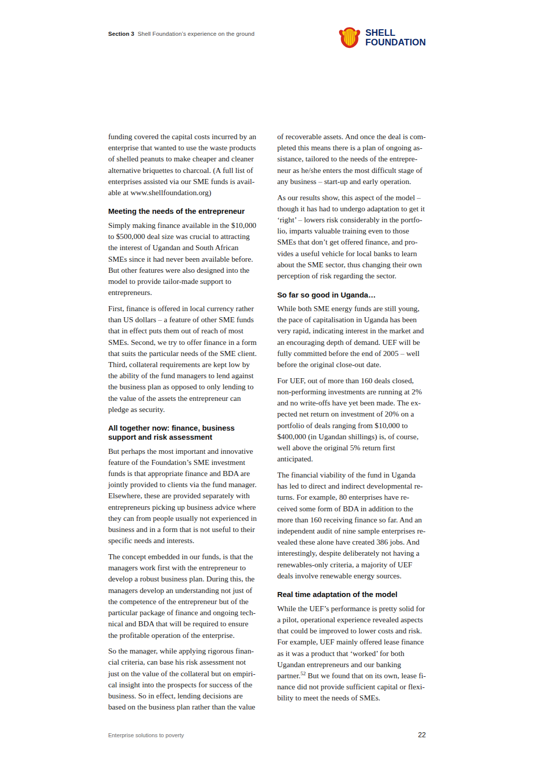Section 3 Shell Foundation’s experience on the ground
SHELL FOUNDATION
funding covered the capital costs incurred by an enterprise that wanted to use the waste products of shelled peanuts to make cheaper and cleaner alternative briquettes to charcoal. (A full list of enterprises assisted via our SME funds is available at www.shellfoundation.org)
Meeting the needs of the entrepreneur
Simply making finance available in the $10,000 to $500,000 deal size was crucial to attracting the interest of Ugandan and South African SMEs since it had never been available before. But other features were also designed into the model to provide tailor-made support to entrepreneurs.
First, finance is offered in local currency rather than US dollars – a feature of other SME funds that in effect puts them out of reach of most SMEs. Second, we try to offer finance in a form that suits the particular needs of the SME client. Third, collateral requirements are kept low by the ability of the fund managers to lend against the business plan as opposed to only lending to the value of the assets the entrepreneur can pledge as security.
All together now: finance, business support and risk assessment
But perhaps the most important and innovative feature of the Foundation’s SME investment funds is that appropriate finance and BDA are jointly provided to clients via the fund manager. Elsewhere, these are provided separately with entrepreneurs picking up business advice where they can from people usually not experienced in business and in a form that is not useful to their specific needs and interests.
The concept embedded in our funds, is that the managers work first with the entrepreneur to develop a robust business plan. During this, the managers develop an understanding not just of the competence of the entrepreneur but of the particular package of finance and ongoing technical and BDA that will be required to ensure the profitable operation of the enterprise.
So the manager, while applying rigorous financial criteria, can base his risk assessment not just on the value of the collateral but on empirical insight into the prospects for success of the business. So in effect, lending decisions are based on the business plan rather than the value of recoverable assets. And once the deal is completed this means there is a plan of ongoing assistance, tailored to the needs of the entrepreneur as he/she enters the most difficult stage of any business – start-up and early operation.
As our results show, this aspect of the model – though it has had to undergo adaptation to get it ‘right’ – lowers risk considerably in the portfolio, imparts valuable training even to those SMEs that don’t get offered finance, and provides a useful vehicle for local banks to learn about the SME sector, thus changing their own perception of risk regarding the sector.
So far so good in Uganda…
While both SME energy funds are still young, the pace of capitalisation in Uganda has been very rapid, indicating interest in the market and an encouraging depth of demand. UEF will be fully committed before the end of 2005 – well before the original close-out date.
For UEF, out of more than 160 deals closed, non-performing investments are running at 2% and no write-offs have yet been made. The expected net return on investment of 20% on a portfolio of deals ranging from $10,000 to $400,000 (in Ugandan shillings) is, of course, well above the original 5% return first anticipated.
The financial viability of the fund in Uganda has led to direct and indirect developmental returns. For example, 80 enterprises have received some form of BDA in addition to the more than 160 receiving finance so far. And an independent audit of nine sample enterprises revealed these alone have created 386 jobs. And interestingly, despite deliberately not having a renewables-only criteria, a majority of UEF deals involve renewable energy sources.
Real time adaptation of the model
While the UEF’s performance is pretty solid for a pilot, operational experience revealed aspects that could be improved to lower costs and risk. For example, UEF mainly offered lease finance as it was a product that ‘worked’ for both Ugandan entrepreneurs and our banking partner.52 But we found that on its own, lease finance did not provide sufficient capital or flexibility to meet the needs of SMEs.
Enterprise solutions to poverty
22